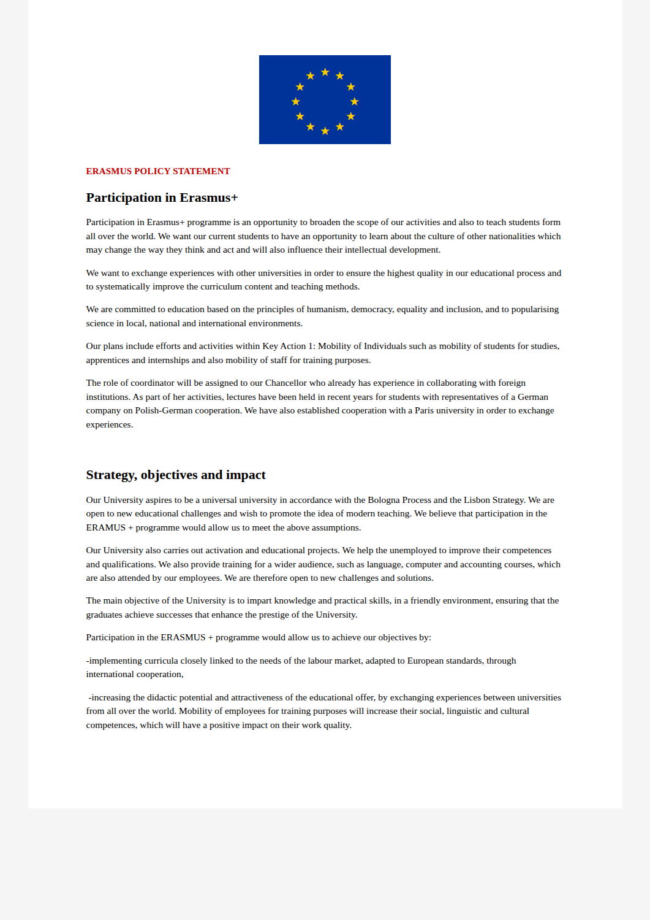★ ★ ★ ★ ★ ★ ★ ★ ★ ★ ★ ★
ERASMUS POLICY STATEMENT
Participation in Erasmus+
Participation in Erasmus+ programme is an opportunity to broaden the scope of our activities and also to teach students form all over the world. We want our current students to have an opportunity to learn about the culture of other nationalities which may change the way they think and act and will also influence their intellectual development.
We want to exchange experiences with other universities in order to ensure the highest quality in our educational process and to systematically improve the curriculum content and teaching methods.
We are committed to education based on the principles of humanism, democracy, equality and inclusion, and to popularising science in local, national and international environments.
Our plans include efforts and activities within Key Action 1: Mobility of Individuals such as mobility of students for studies, apprentices and internships and also mobility of staff for training purposes.
The role of coordinator will be assigned to our Chancellor who already has experience in collaborating with foreign institutions. As part of her activities, lectures have been held in recent years for students with representatives of a German company on Polish-German cooperation. We have also established cooperation with a Paris university in order to exchange experiences.
Strategy, objectives and impact
Our University aspires to be a universal university in accordance with the Bologna Process and the Lisbon Strategy. We are open to new educational challenges and wish to promote the idea of modern teaching. We believe that participation in the ERAMUS + programme would allow us to meet the above assumptions.
Our University also carries out activation and educational projects. We help the unemployed to improve their competences and qualifications. We also provide training for a wider audience, such as language, computer and accounting courses, which are also attended by our employees. We are therefore open to new challenges and solutions.
The main objective of the University is to impart knowledge and practical skills, in a friendly environment, ensuring that the graduates achieve successes that enhance the prestige of the University.
Participation in the ERASMUS + programme would allow us to achieve our objectives by:
-implementing curricula closely linked to the needs of the labour market, adapted to European standards, through international cooperation,
-increasing the didactic potential and attractiveness of the educational offer, by exchanging experiences between universities from all over the world. Mobility of employees for training purposes will increase their social, linguistic and cultural competences, which will have a positive impact on their work quality.